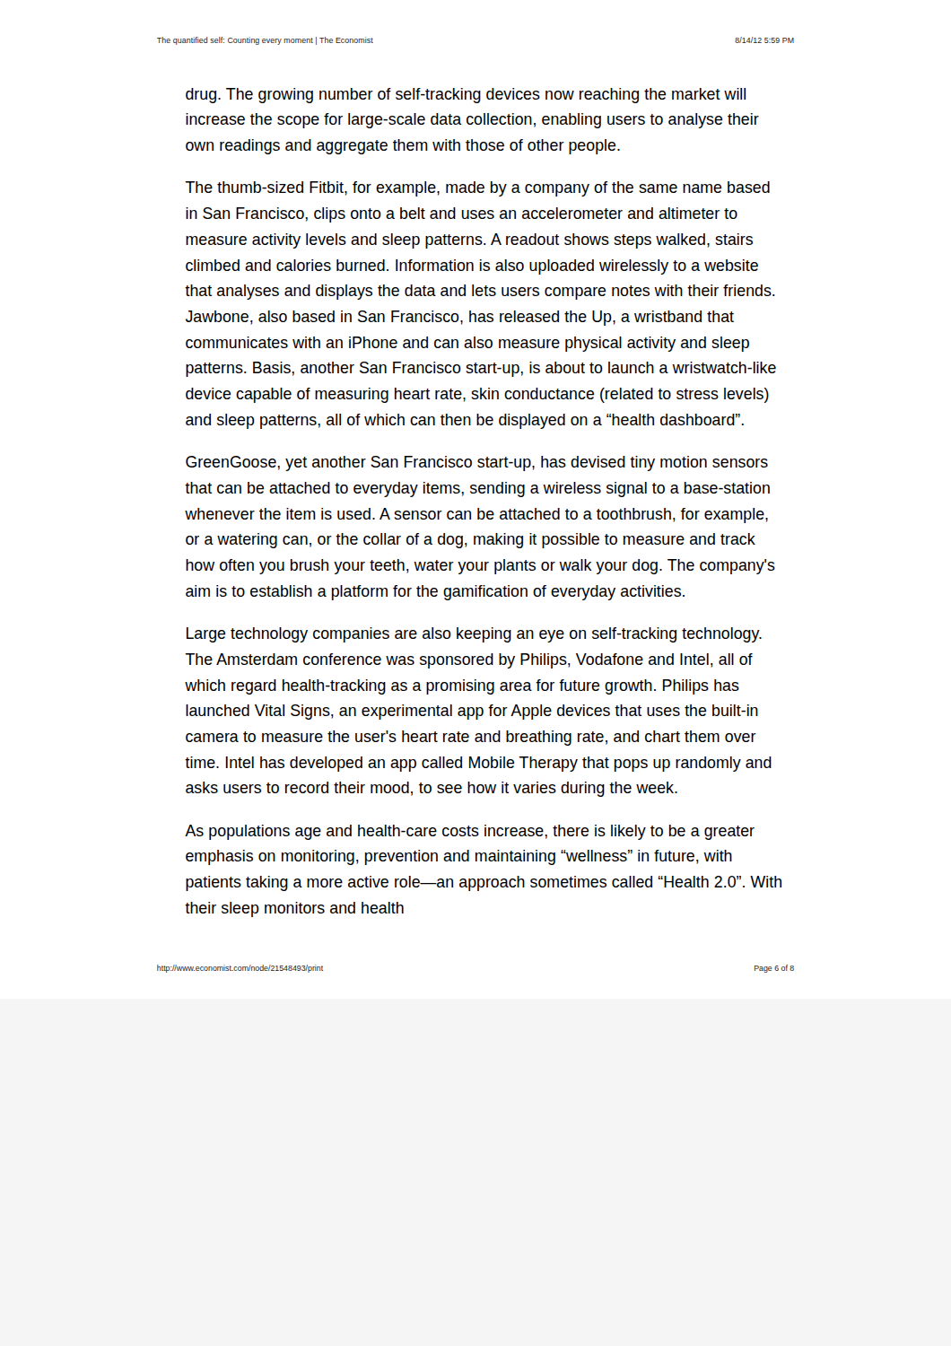The quantified self: Counting every moment | The Economist
8/14/12 5:59 PM
drug. The growing number of self-tracking devices now reaching the market will increase the scope for large-scale data collection, enabling users to analyse their own readings and aggregate them with those of other people.
The thumb-sized Fitbit, for example, made by a company of the same name based in San Francisco, clips onto a belt and uses an accelerometer and altimeter to measure activity levels and sleep patterns. A readout shows steps walked, stairs climbed and calories burned. Information is also uploaded wirelessly to a website that analyses and displays the data and lets users compare notes with their friends. Jawbone, also based in San Francisco, has released the Up, a wristband that communicates with an iPhone and can also measure physical activity and sleep patterns. Basis, another San Francisco start-up, is about to launch a wristwatch-like device capable of measuring heart rate, skin conductance (related to stress levels) and sleep patterns, all of which can then be displayed on a “health dashboard”.
GreenGoose, yet another San Francisco start-up, has devised tiny motion sensors that can be attached to everyday items, sending a wireless signal to a base-station whenever the item is used. A sensor can be attached to a toothbrush, for example, or a watering can, or the collar of a dog, making it possible to measure and track how often you brush your teeth, water your plants or walk your dog. The company's aim is to establish a platform for the gamification of everyday activities.
Large technology companies are also keeping an eye on self-tracking technology. The Amsterdam conference was sponsored by Philips, Vodafone and Intel, all of which regard health-tracking as a promising area for future growth. Philips has launched Vital Signs, an experimental app for Apple devices that uses the built-in camera to measure the user's heart rate and breathing rate, and chart them over time. Intel has developed an app called Mobile Therapy that pops up randomly and asks users to record their mood, to see how it varies during the week.
As populations age and health-care costs increase, there is likely to be a greater emphasis on monitoring, prevention and maintaining “wellness” in future, with patients taking a more active role—an approach sometimes called “Health 2.0”. With their sleep monitors and health
http://www.economist.com/node/21548493/print
Page 6 of 8